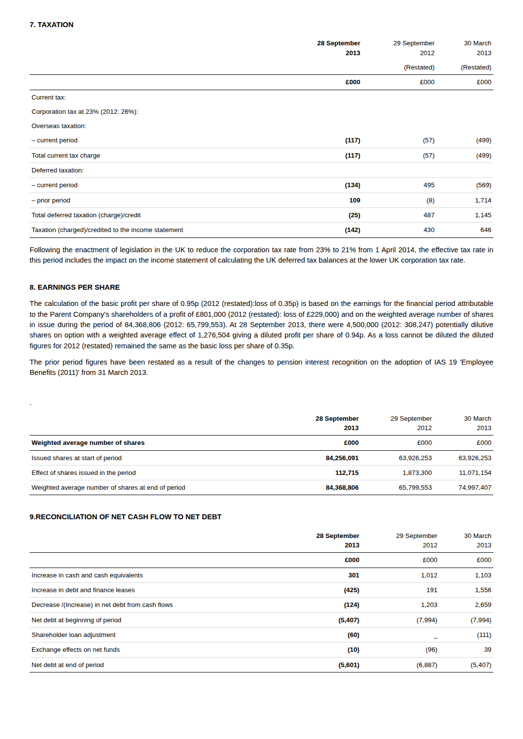7. Taxation
| | 28 September 2013 | 29 September 2012 | 30 March 2013 |
| --- | --- | --- | --- |
| | | (Restated) | (Restated) |
| | £000 | £000 | £000 |
| Current tax: | | | |
| Corporation tax at 23% (2012: 26%): | | | |
| Overseas taxation: | | | |
| – current period | (117) | (57) | (499) |
| Total current tax charge | (117) | (57) | (499) |
| Deferred taxation: | | | |
| – current period | (134) | 495 | (569) |
| – prior period | 109 | (8) | 1,714 |
| Total deferred taxation (charge)/credit | (25) | 487 | 1,145 |
| Taxation (charged)/credited to the income statement | (142) | 430 | 646 |
Following the enactment of legislation in the UK to reduce the corporation tax rate from 23% to 21% from 1 April 2014, the effective tax rate in this period includes the impact on the income statement of calculating the UK deferred tax balances at the lower UK corporation tax rate.
8. Earnings Per Share
The calculation of the basic profit per share of 0.95p (2012 (restated):loss of 0.35p) is based on the earnings for the financial period attributable to the Parent Company's shareholders of a profit of £801,000 (2012 (restated): loss of £229,000) and on the weighted average number of shares in issue during the period of 84,368,806 (2012: 65,799,553). At 28 September 2013, there were 4,500,000 (2012: 308,247) potentially dilutive shares on option with a weighted average effect of 1,276,504 giving a diluted profit per share of 0.94p. As a loss cannot be diluted the diluted figures for 2012 (restated) remained the same as the basic loss per share of 0.35p.
The prior period figures have been restated as a result of the changes to pension interest recognition on the adoption of IAS 19 'Employee Benefits (2011)' from 31 March 2013.
.
| | 28 September 2013 | 29 September 2012 | 30 March 2013 |
| --- | --- | --- | --- |
| Weighted average number of shares | £000 | £000 | £000 |
| Issued shares at start of period | 84,256,091 | 63,926,253 | 63,926,253 |
| Effect of shares issued in the period | 112,715 | 1,873,300 | 11,071,154 |
| Weighted average number of shares at end of period | 84,368,806 | 65,799,553 | 74,997,407 |
9.Reconciliation of Net Cash Flow to Net Debt
| | 28 September 2013 | 29 September 2012 | 30 March 2013 |
| --- | --- | --- | --- |
| | £000 | £000 | £000 |
| Increase in cash and cash equivalents | 301 | 1,012 | 1,103 |
| Increase in debt and finance leases | (425) | 191 | 1,556 |
| Decrease /(Increase) in net debt from cash flows | (124) | 1,203 | 2,659 |
| Net debt at beginning of period | (5,407) | (7,994) | (7,994) |
| Shareholder loan adjustment | (60) | _ | (111) |
| Exchange effects on net funds | (10) | (96) | 39 |
| Net debt at end of period | (5,601) | (6,887) | (5,407) |